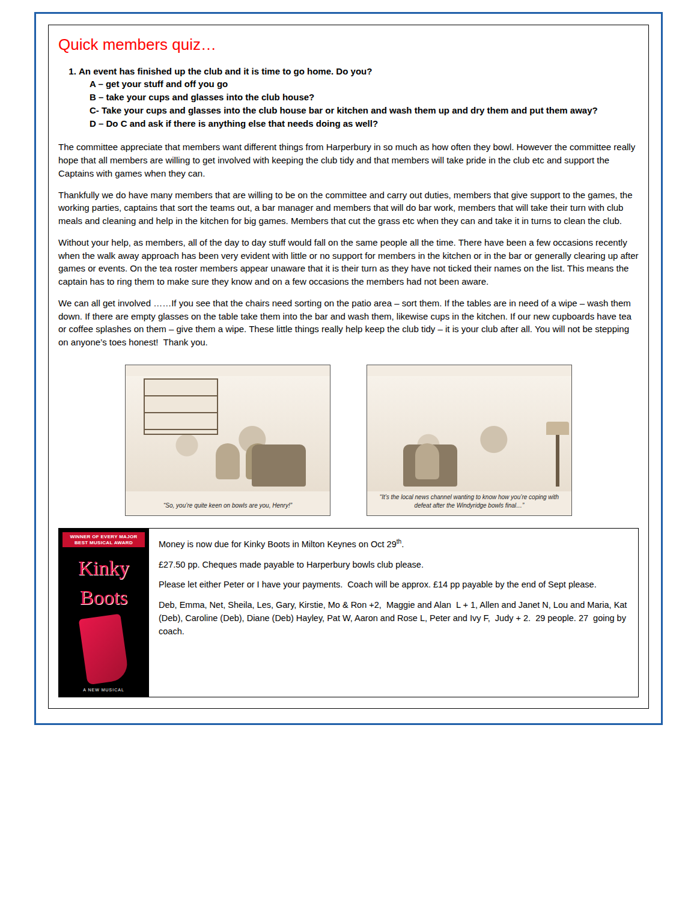Quick members quiz…
An event has finished up the club and it is time to go home. Do you?
A – get your stuff and off you go
B – take your cups and glasses into the club house?
C- Take your cups and glasses into the club house bar or kitchen and wash them up and dry them and put them away?
D – Do C and ask if there is anything else that needs doing as well?
The committee appreciate that members want different things from Harperbury in so much as how often they bowl. However the committee really hope that all members are willing to get involved with keeping the club tidy and that members will take pride in the club etc and support the Captains with games when they can.
Thankfully we do have many members that are willing to be on the committee and carry out duties, members that give support to the games, the working parties, captains that sort the teams out, a bar manager and members that will do bar work, members that will take their turn with club meals and cleaning and help in the kitchen for big games. Members that cut the grass etc when they can and take it in turns to clean the club.
Without your help, as members, all of the day to day stuff would fall on the same people all the time. There have been a few occasions recently when the walk away approach has been very evident with little or no support for members in the kitchen or in the bar or generally clearing up after games or events. On the tea roster members appear unaware that it is their turn as they have not ticked their names on the list. This means the captain has to ring them to make sure they know and on a few occasions the members had not been aware.
We can all get involved ……If you see that the chairs need sorting on the patio area – sort them. If the tables are in need of a wipe – wash them down. If there are empty glasses on the table take them into the bar and wash them, likewise cups in the kitchen. If our new cupboards have tea or coffee splashes on them – give them a wipe. These little things really help keep the club tidy – it is your club after all. You will not be stepping on anyone’s toes honest! Thank you.
“So, you’re quite keen on bowls are you, Henry!”
“It’s the local news channel wanting to know how you’re coping with defeat after the Windyridge bowls final…”
WINNER OF EVERY MAJOR
BEST MUSICAL AWARD
Kinky
Boots
A NEW MUSICAL
Money is now due for Kinky Boots in Milton Keynes on Oct 29th.
£27.50 pp. Cheques made payable to Harperbury bowls club please.
Please let either Peter or I have your payments. Coach will be approx. £14 pp payable by the end of Sept please.
Deb, Emma, Net, Sheila, Les, Gary, Kirstie, Mo & Ron +2, Maggie and Alan L + 1, Allen and Janet N, Lou and Maria, Kat (Deb), Caroline (Deb), Diane (Deb) Hayley, Pat W, Aaron and Rose L, Peter and Ivy F, Judy + 2. 29 people. 27 going by coach.